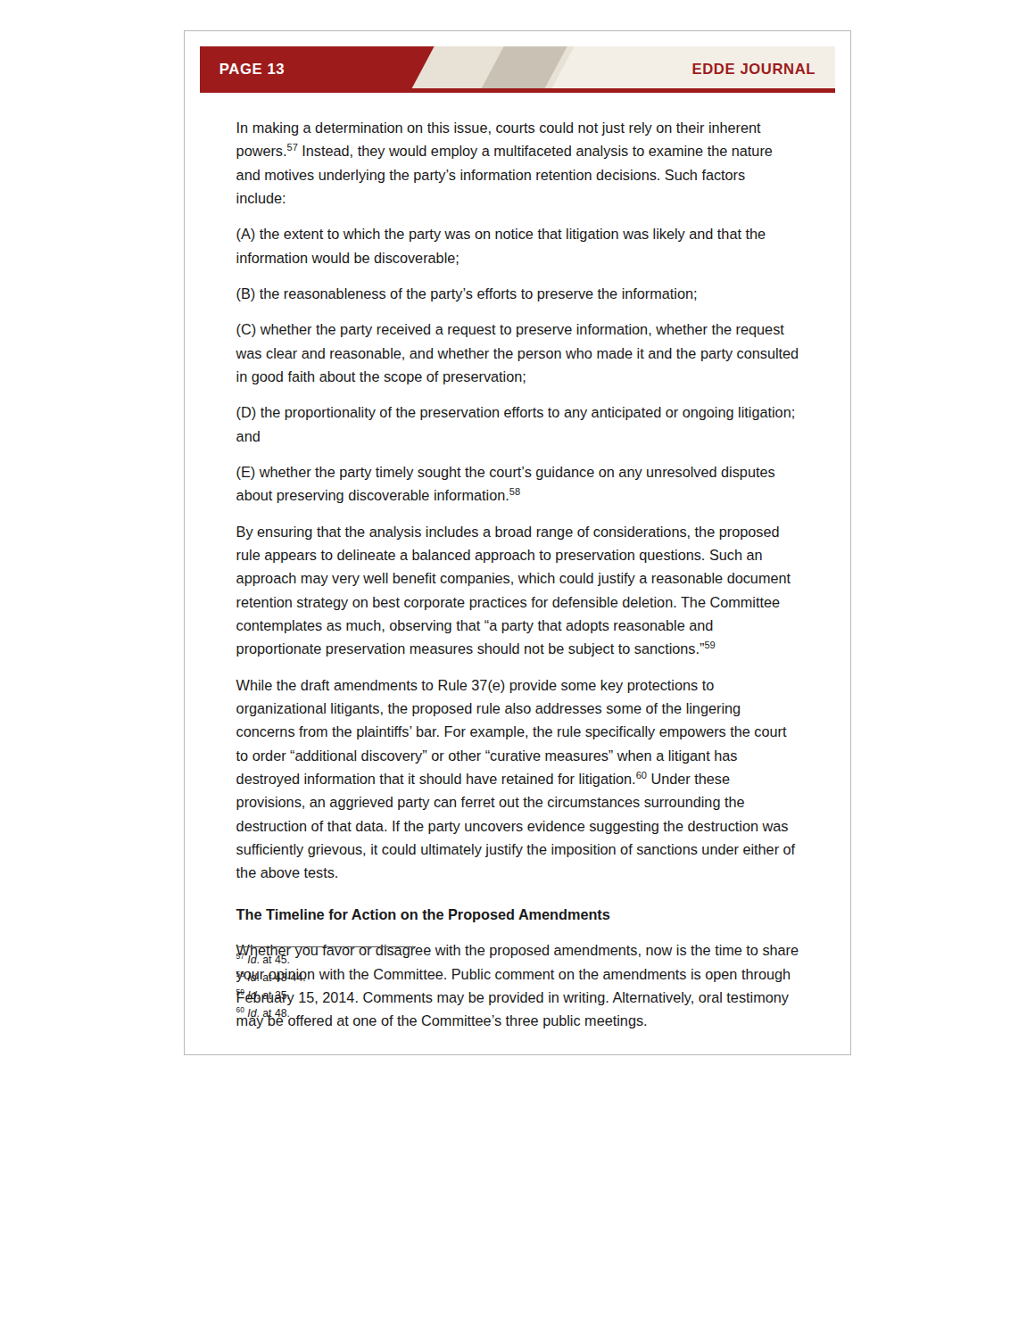PAGE 13
EDDE JOURNAL
In making a determination on this issue, courts could not just rely on their inherent powers.57 Instead, they would employ a multifaceted analysis to examine the nature and motives underlying the party’s information retention decisions. Such factors include:
(A) the extent to which the party was on notice that litigation was likely and that the information would be discoverable;
(B) the reasonableness of the party’s efforts to preserve the information;
(C) whether the party received a request to preserve information, whether the request was clear and reasonable, and whether the person who made it and the party consulted in good faith about the scope of preservation;
(D) the proportionality of the preservation efforts to any anticipated or ongoing litigation; and
(E) whether the party timely sought the court’s guidance on any unresolved disputes about preserving discoverable information.58
By ensuring that the analysis includes a broad range of considerations, the proposed rule appears to delineate a balanced approach to preservation questions. Such an approach may very well benefit companies, which could justify a reasonable document retention strategy on best corporate practices for defensible deletion. The Committee contemplates as much, observing that “a party that adopts reasonable and proportionate preservation measures should not be subject to sanctions.”59
While the draft amendments to Rule 37(e) provide some key protections to organizational litigants, the proposed rule also addresses some of the lingering concerns from the plaintiffs’ bar. For example, the rule specifically empowers the court to order “additional discovery” or other “curative measures” when a litigant has destroyed information that it should have retained for litigation.60 Under these provisions, an aggrieved party can ferret out the circumstances surrounding the destruction of that data. If the party uncovers evidence suggesting the destruction was sufficiently grievous, it could ultimately justify the imposition of sanctions under either of the above tests.
The Timeline for Action on the Proposed Amendments
Whether you favor or disagree with the proposed amendments, now is the time to share your opinion with the Committee. Public comment on the amendments is open through February 15, 2014. Comments may be provided in writing. Alternatively, oral testimony may be offered at one of the Committee’s three public meetings.
57 Id. at 45.
58 Id. at 43-44.
59 Id. at 35.
60 Id. at 48.